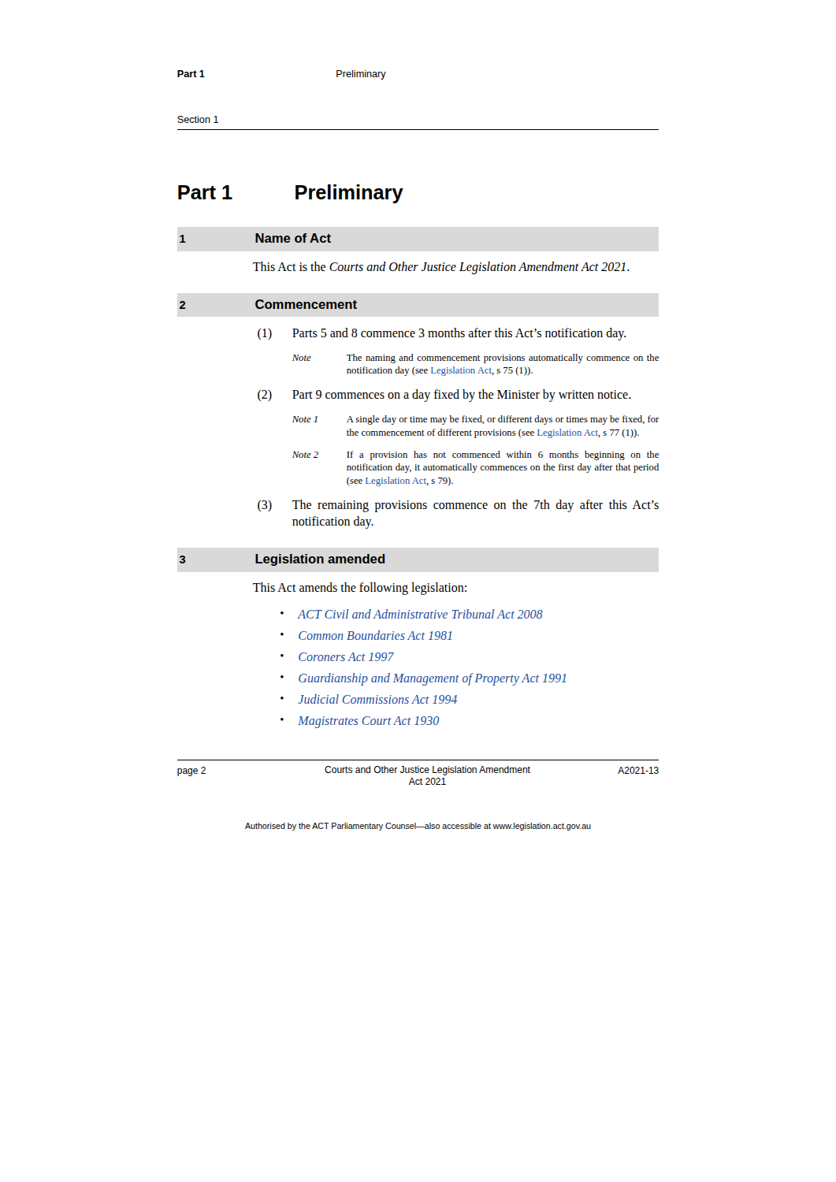Part 1 Preliminary
Section 1
Part 1 Preliminary
1 Name of Act
This Act is the Courts and Other Justice Legislation Amendment Act 2021.
2 Commencement
(1)
Parts 5 and 8 commence 3 months after this Act’s notification day.
Note
The naming and commencement provisions automatically commence on the notification day (see Legislation Act, s 75 (1)).
(2)
Part 9 commences on a day fixed by the Minister by written notice.
Note 1
A single day or time may be fixed, or different days or times may be fixed, for the commencement of different provisions (see Legislation Act, s 77 (1)).
Note 2
If a provision has not commenced within 6 months beginning on the notification day, it automatically commences on the first day after that period (see Legislation Act, s 79).
(3)
The remaining provisions commence on the 7th day after this Act’s notification day.
3 Legislation amended
This Act amends the following legislation:
ACT Civil and Administrative Tribunal Act 2008
Common Boundaries Act 1981
Coroners Act 1997
Guardianship and Management of Property Act 1991
Judicial Commissions Act 1994
Magistrates Court Act 1930
page 2
Courts and Other Justice Legislation Amendment
Act 2021
A2021-13
Authorised by the ACT Parliamentary Counsel—also accessible at www.legislation.act.gov.au